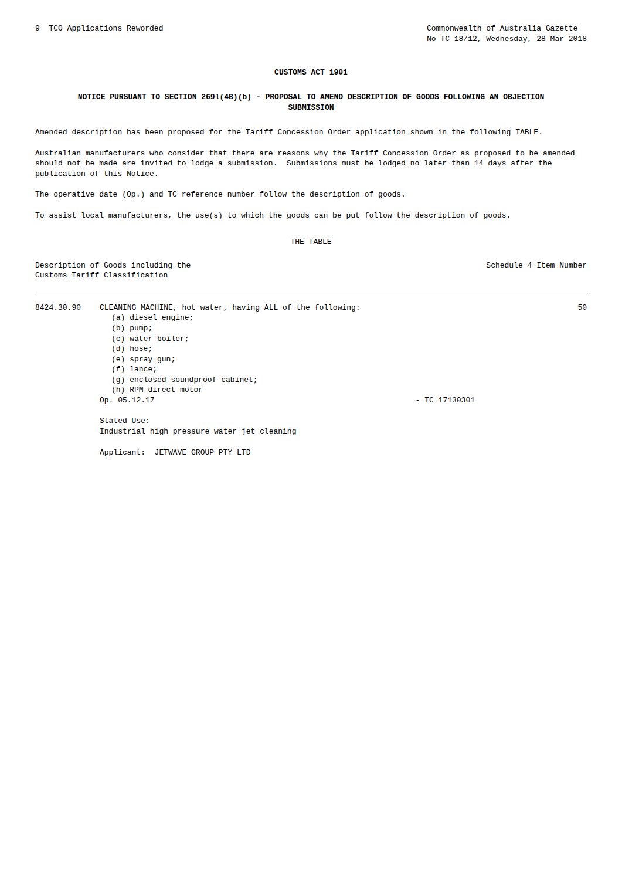9 TCO Applications Reworded
Commonwealth of Australia Gazette
No TC 18/12, Wednesday, 28 Mar 2018
CUSTOMS ACT 1901
NOTICE PURSUANT TO SECTION 269l(4B)(b) - PROPOSAL TO AMEND DESCRIPTION OF GOODS FOLLOWING AN OBJECTION
SUBMISSION
Amended description has been proposed for the Tariff Concession Order application shown in the following TABLE.
Australian manufacturers who consider that there are reasons why the Tariff Concession Order as proposed to be amended should not be made are invited to lodge a submission. Submissions must be lodged no later than 14 days after the publication of this Notice.
The operative date (Op.) and TC reference number follow the description of goods.
To assist local manufacturers, the use(s) to which the goods can be put follow the description of goods.
THE TABLE
Description of Goods including the Customs Tariff Classification
Schedule 4 Item Number
8424.30.90
CLEANING MACHINE, hot water, having ALL of the following:
(a) diesel engine;
(b) pump;
(c) water boiler;
(d) hose;
(e) spray gun;
(f) lance;
(g) enclosed soundproof cabinet;
(h) RPM direct motor
Op. 05.12.17 - TC 17130301
Stated Use:
Industrial high pressure water jet cleaning
Applicant: JETWAVE GROUP PTY LTD
50